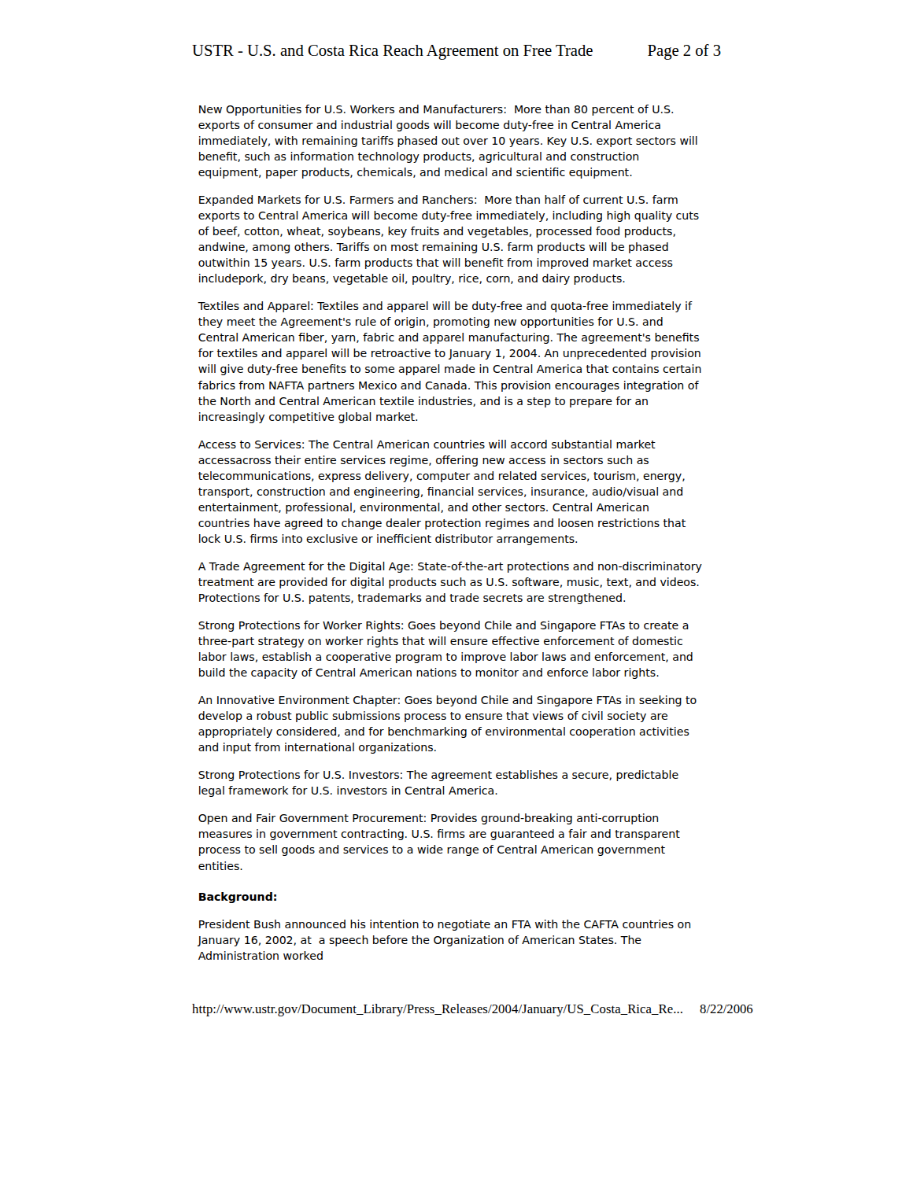USTR - U.S. and Costa Rica Reach Agreement on Free Trade Page 2 of 3
New Opportunities for U.S. Workers and Manufacturers: More than 80 percent of U.S. exports of consumer and industrial goods will become duty-free in Central America immediately, with remaining tariffs phased out over 10 years. Key U.S. export sectors will benefit, such as information technology products, agricultural and construction equipment, paper products, chemicals, and medical and scientific equipment.
Expanded Markets for U.S. Farmers and Ranchers: More than half of current U.S. farm exports to Central America will become duty-free immediately, including high quality cuts of beef, cotton, wheat, soybeans, key fruits and vegetables, processed food products, andwine, among others. Tariffs on most remaining U.S. farm products will be phased outwithin 15 years. U.S. farm products that will benefit from improved market access includepork, dry beans, vegetable oil, poultry, rice, corn, and dairy products.
Textiles and Apparel: Textiles and apparel will be duty-free and quota-free immediately if they meet the Agreement's rule of origin, promoting new opportunities for U.S. and Central American fiber, yarn, fabric and apparel manufacturing. The agreement's benefits for textiles and apparel will be retroactive to January 1, 2004. An unprecedented provision will give duty-free benefits to some apparel made in Central America that contains certain fabrics from NAFTA partners Mexico and Canada. This provision encourages integration of the North and Central American textile industries, and is a step to prepare for an increasingly competitive global market.
Access to Services: The Central American countries will accord substantial market accessacross their entire services regime, offering new access in sectors such as telecommunications, express delivery, computer and related services, tourism, energy, transport, construction and engineering, financial services, insurance, audio/visual and entertainment, professional, environmental, and other sectors. Central American countries have agreed to change dealer protection regimes and loosen restrictions that lock U.S. firms into exclusive or inefficient distributor arrangements.
A Trade Agreement for the Digital Age: State-of-the-art protections and non-discriminatory treatment are provided for digital products such as U.S. software, music, text, and videos. Protections for U.S. patents, trademarks and trade secrets are strengthened.
Strong Protections for Worker Rights: Goes beyond Chile and Singapore FTAs to create a three-part strategy on worker rights that will ensure effective enforcement of domestic labor laws, establish a cooperative program to improve labor laws and enforcement, and build the capacity of Central American nations to monitor and enforce labor rights.
An Innovative Environment Chapter: Goes beyond Chile and Singapore FTAs in seeking to develop a robust public submissions process to ensure that views of civil society are appropriately considered, and for benchmarking of environmental cooperation activities and input from international organizations.
Strong Protections for U.S. Investors: The agreement establishes a secure, predictable legal framework for U.S. investors in Central America.
Open and Fair Government Procurement: Provides ground-breaking anti-corruption measures in government contracting. U.S. firms are guaranteed a fair and transparent process to sell goods and services to a wide range of Central American government entities.
Background:
President Bush announced his intention to negotiate an FTA with the CAFTA countries on January 16, 2002, at a speech before the Organization of American States. The Administration worked
http://www.ustr.gov/Document_Library/Press_Releases/2004/January/US_Costa_Rica_Re... 8/22/2006